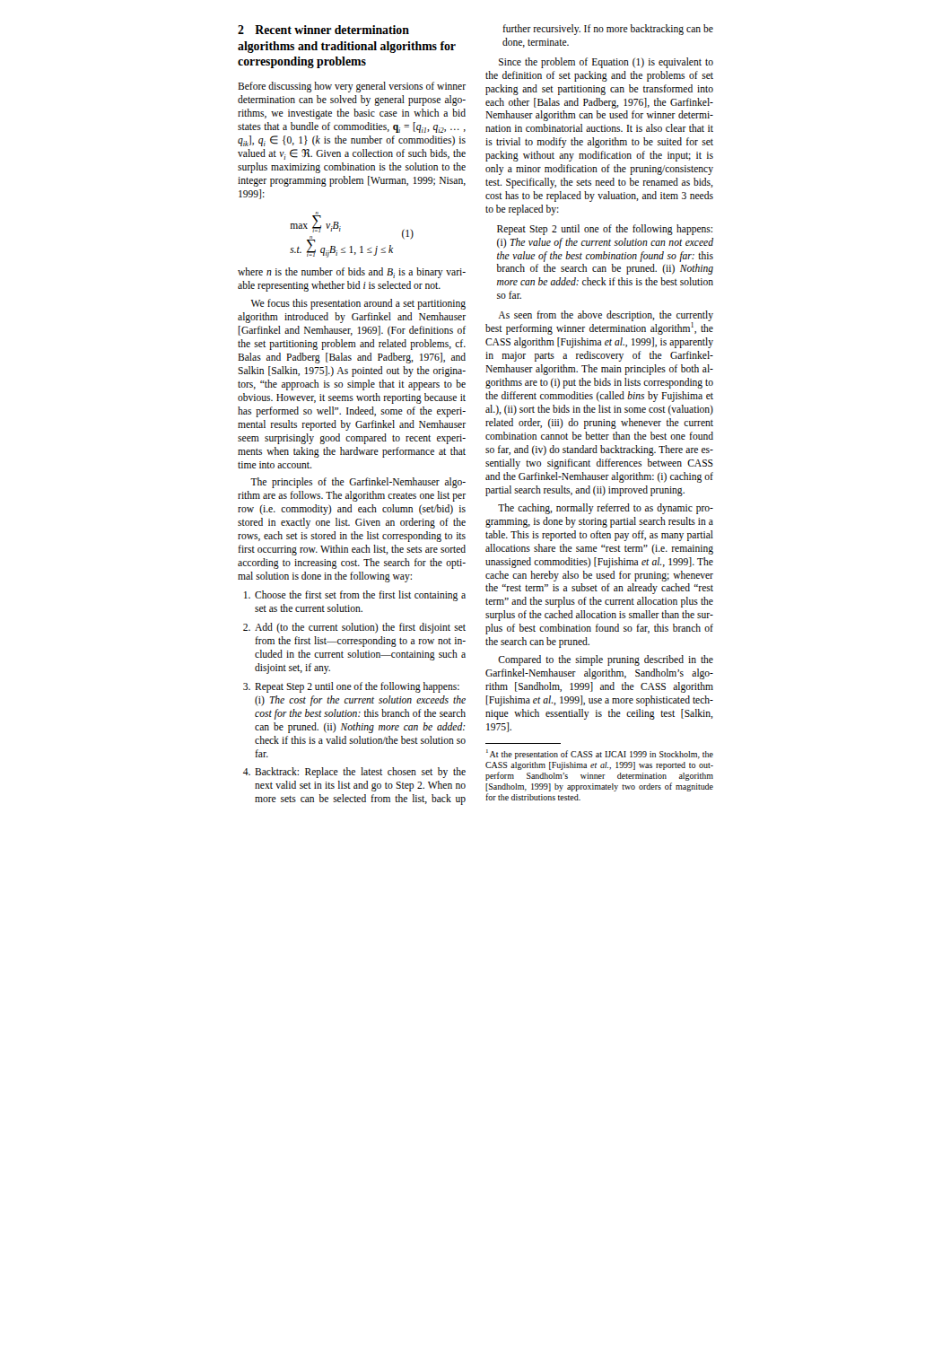2 Recent winner determination algorithms and traditional algorithms for corresponding problems
Before discussing how very general versions of winner determination can be solved by general purpose algorithms, we investigate the basic case in which a bid states that a bundle of commodities, qi = [qi1, qi2, … , qik], qi ∈ {0, 1} (k is the number of commodities) is valued at vi ∈ ℜ. Given a collection of such bids, the surplus maximizing combination is the solution to the integer programming problem [Wurman, 1999; Nisan, 1999]:
max n∑i=1 viBi s.t. n∑i=1 qijBi ≤ 1, 1 ≤ j ≤ k
(1)
where n is the number of bids and Bi is a binary variable representing whether bid i is selected or not.
We focus this presentation around a set partitioning algorithm introduced by Garfinkel and Nemhauser [Garfinkel and Nemhauser, 1969]. (For definitions of the set partitioning problem and related problems, cf. Balas and Padberg [Balas and Padberg, 1976], and Salkin [Salkin, 1975].) As pointed out by the originators, “the approach is so simple that it appears to be obvious. However, it seems worth reporting because it has performed so well”. Indeed, some of the experimental results reported by Garfinkel and Nemhauser seem surprisingly good compared to recent experiments when taking the hardware performance at that time into account.
The principles of the Garfinkel-Nemhauser algorithm are as follows. The algorithm creates one list per row (i.e. commodity) and each column (set/bid) is stored in exactly one list. Given an ordering of the rows, each set is stored in the list corresponding to its first occurring row. Within each list, the sets are sorted according to increasing cost. The search for the optimal solution is done in the following way:
Choose the first set from the first list containing a set as the current solution.
Add (to the current solution) the first disjoint set from the first list—corresponding to a row not included in the current solution—containing such a disjoint set, if any.
Repeat Step 2 until one of the following happens:
(i) The cost for the current solution exceeds the cost for the best solution: this branch of the search can be pruned. (ii) Nothing more can be added: check if this is a valid solution/the best solution so far.
Backtrack: Replace the latest chosen set by the next valid set in its list and go to Step 2. When no more sets can be selected from the list, back up further recursively. If no more backtracking can be done, terminate.
Since the problem of Equation (1) is equivalent to the definition of set packing and the problems of set packing and set partitioning can be transformed into each other [Balas and Padberg, 1976], the Garfinkel-Nemhauser algorithm can be used for winner determination in combinatorial auctions. It is also clear that it is trivial to modify the algorithm to be suited for set packing without any modification of the input; it is only a minor modification of the pruning/consistency test. Specifically, the sets need to be renamed as bids, cost has to be replaced by valuation, and item 3 needs to be replaced by:
Repeat Step 2 until one of the following happens: (i) The value of the current solution can not exceed the value of the best combination found so far: this branch of the search can be pruned. (ii) Nothing more can be added: check if this is the best solution so far.
As seen from the above description, the currently best performing winner determination algorithm1, the CASS algorithm [Fujishima et al., 1999], is apparently in major parts a rediscovery of the Garfinkel-Nemhauser algorithm. The main principles of both algorithms are to (i) put the bids in lists corresponding to the different commodities (called bins by Fujishima et al.), (ii) sort the bids in the list in some cost (valuation) related order, (iii) do pruning whenever the current combination cannot be better than the best one found so far, and (iv) do standard backtracking. There are essentially two significant differences between CASS and the Garfinkel-Nemhauser algorithm: (i) caching of partial search results, and (ii) improved pruning.
The caching, normally referred to as dynamic programming, is done by storing partial search results in a table. This is reported to often pay off, as many partial allocations share the same “rest term” (i.e. remaining unassigned commodities) [Fujishima et al., 1999]. The cache can hereby also be used for pruning; whenever the “rest term” is a subset of an already cached “rest term” and the surplus of the current allocation plus the surplus of the cached allocation is smaller than the surplus of best combination found so far, this branch of the search can be pruned.
Compared to the simple pruning described in the Garfinkel-Nemhauser algorithm, Sandholm’s algorithm [Sandholm, 1999] and the CASS algorithm [Fujishima et al., 1999], use a more sophisticated technique which essentially is the ceiling test [Salkin, 1975].
1At the presentation of CASS at IJCAI 1999 in Stockholm, the CASS algorithm [Fujishima et al., 1999] was reported to outperform Sandholm’s winner determination algorithm [Sandholm, 1999] by approximately two orders of magnitude for the distributions tested.